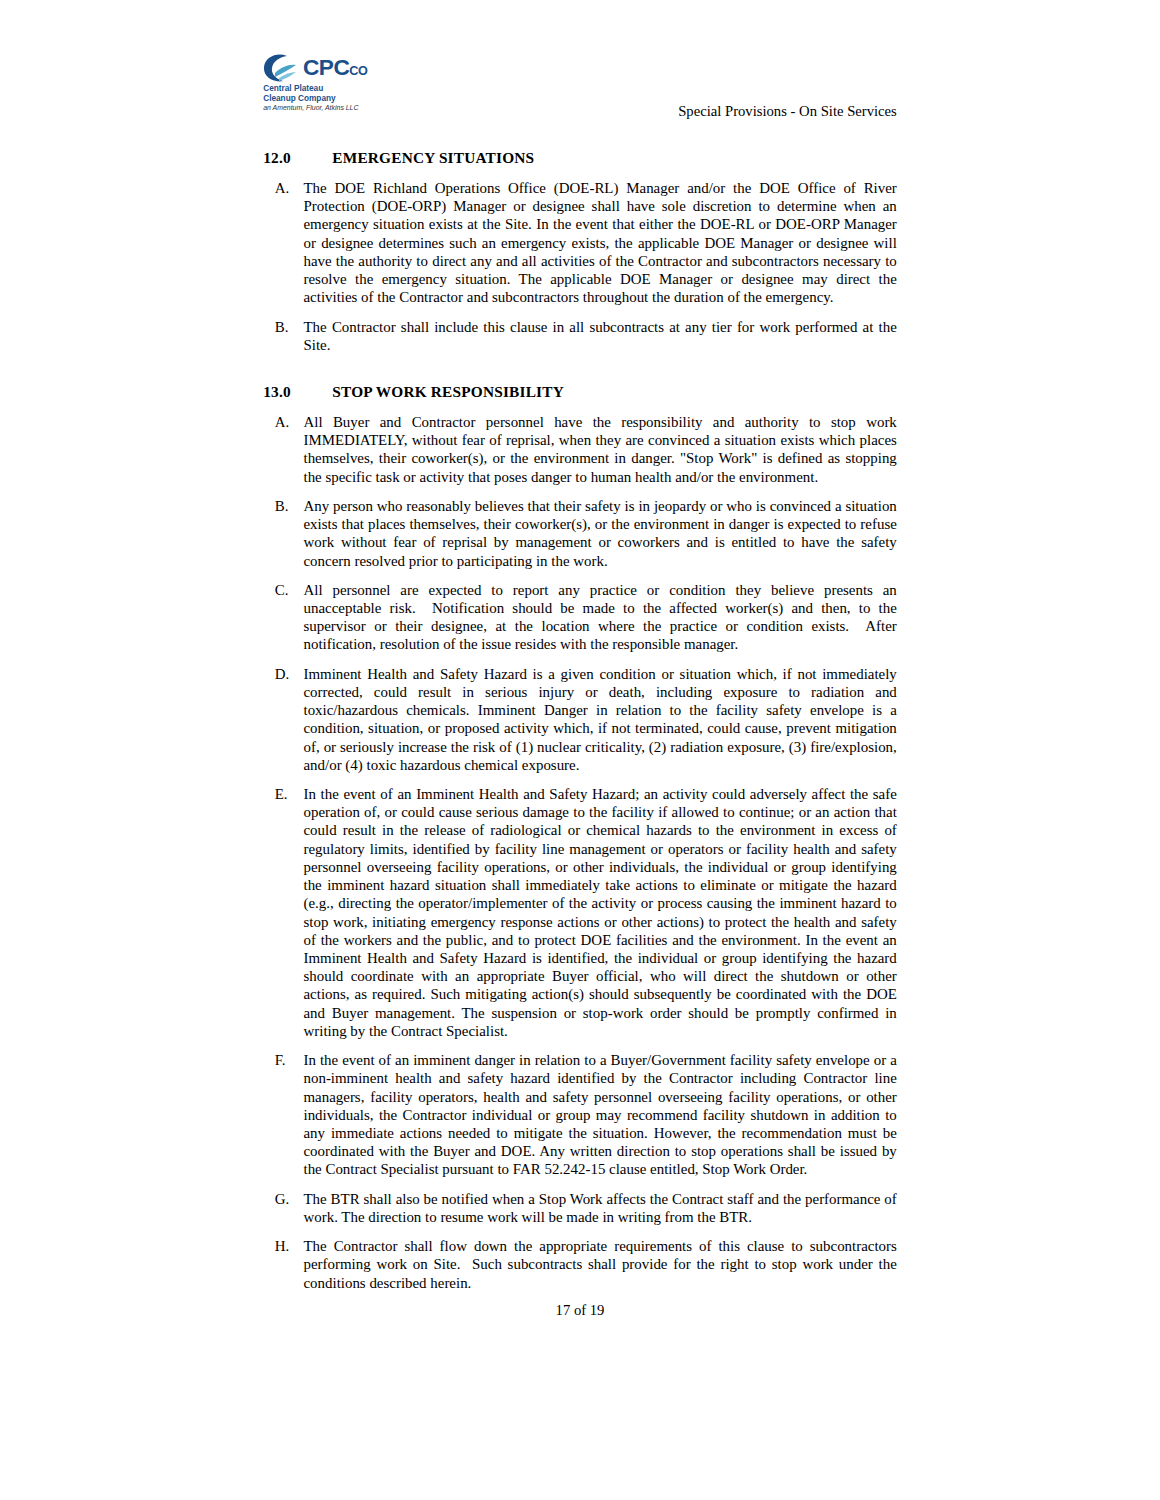CPCCO
Central Plateau
Cleanup Company
an Amentum, Fluor, Atkins LLC
Special Provisions - On Site Services
12.0 EMERGENCY SITUATIONS
A. The DOE Richland Operations Office (DOE-RL) Manager and/or the DOE Office of River Protection (DOE-ORP) Manager or designee shall have sole discretion to determine when an emergency situation exists at the Site. In the event that either the DOE-RL or DOE-ORP Manager or designee determines such an emergency exists, the applicable DOE Manager or designee will have the authority to direct any and all activities of the Contractor and subcontractors necessary to resolve the emergency situation. The applicable DOE Manager or designee may direct the activities of the Contractor and subcontractors throughout the duration of the emergency.
B. The Contractor shall include this clause in all subcontracts at any tier for work performed at the Site.
13.0 STOP WORK RESPONSIBILITY
A. All Buyer and Contractor personnel have the responsibility and authority to stop work IMMEDIATELY, without fear of reprisal, when they are convinced a situation exists which places themselves, their coworker(s), or the environment in danger. "Stop Work" is defined as stopping the specific task or activity that poses danger to human health and/or the environment.
B. Any person who reasonably believes that their safety is in jeopardy or who is convinced a situation exists that places themselves, their coworker(s), or the environment in danger is expected to refuse work without fear of reprisal by management or coworkers and is entitled to have the safety concern resolved prior to participating in the work.
C. All personnel are expected to report any practice or condition they believe presents an unacceptable risk. Notification should be made to the affected worker(s) and then, to the supervisor or their designee, at the location where the practice or condition exists. After notification, resolution of the issue resides with the responsible manager.
D. Imminent Health and Safety Hazard is a given condition or situation which, if not immediately corrected, could result in serious injury or death, including exposure to radiation and toxic/hazardous chemicals. Imminent Danger in relation to the facility safety envelope is a condition, situation, or proposed activity which, if not terminated, could cause, prevent mitigation of, or seriously increase the risk of (1) nuclear criticality, (2) radiation exposure, (3) fire/explosion, and/or (4) toxic hazardous chemical exposure.
E. In the event of an Imminent Health and Safety Hazard; an activity could adversely affect the safe operation of, or could cause serious damage to the facility if allowed to continue; or an action that could result in the release of radiological or chemical hazards to the environment in excess of regulatory limits, identified by facility line management or operators or facility health and safety personnel overseeing facility operations, or other individuals, the individual or group identifying the imminent hazard situation shall immediately take actions to eliminate or mitigate the hazard (e.g., directing the operator/implementer of the activity or process causing the imminent hazard to stop work, initiating emergency response actions or other actions) to protect the health and safety of the workers and the public, and to protect DOE facilities and the environment. In the event an Imminent Health and Safety Hazard is identified, the individual or group identifying the hazard should coordinate with an appropriate Buyer official, who will direct the shutdown or other actions, as required. Such mitigating action(s) should subsequently be coordinated with the DOE and Buyer management. The suspension or stop-work order should be promptly confirmed in writing by the Contract Specialist.
F. In the event of an imminent danger in relation to a Buyer/Government facility safety envelope or a non-imminent health and safety hazard identified by the Contractor including Contractor line managers, facility operators, health and safety personnel overseeing facility operations, or other individuals, the Contractor individual or group may recommend facility shutdown in addition to any immediate actions needed to mitigate the situation. However, the recommendation must be coordinated with the Buyer and DOE. Any written direction to stop operations shall be issued by the Contract Specialist pursuant to FAR 52.242-15 clause entitled, Stop Work Order.
G. The BTR shall also be notified when a Stop Work affects the Contract staff and the performance of work. The direction to resume work will be made in writing from the BTR.
H. The Contractor shall flow down the appropriate requirements of this clause to subcontractors performing work on Site. Such subcontracts shall provide for the right to stop work under the conditions described herein.
17 of 19